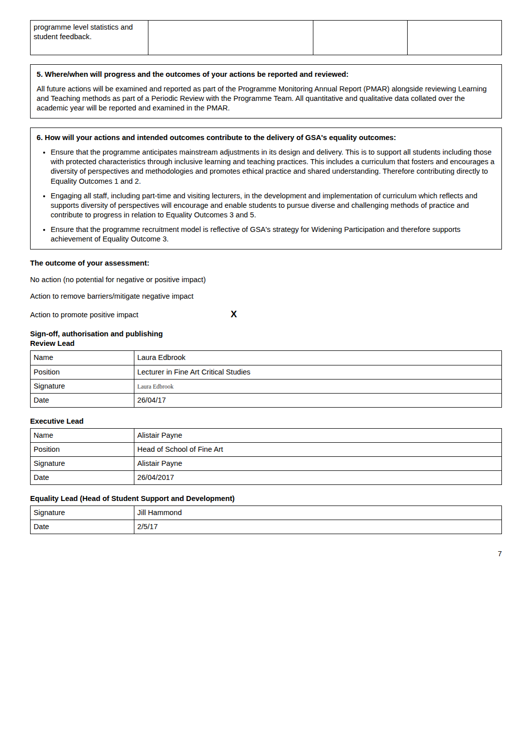| programme level statistics and student feedback. | | | |
5. Where/when will progress and the outcomes of your actions be reported and reviewed:
All future actions will be examined and reported as part of the Programme Monitoring Annual Report (PMAR) alongside reviewing Learning and Teaching methods as part of a Periodic Review with the Programme Team. All quantitative and qualitative data collated over the academic year will be reported and examined in the PMAR.
6. How will your actions and intended outcomes contribute to the delivery of GSA's equality outcomes:
Ensure that the programme anticipates mainstream adjustments in its design and delivery. This is to support all students including those with protected characteristics through inclusive learning and teaching practices. This includes a curriculum that fosters and encourages a diversity of perspectives and methodologies and promotes ethical practice and shared understanding. Therefore contributing directly to Equality Outcomes 1 and 2.
Engaging all staff, including part-time and visiting lecturers, in the development and implementation of curriculum which reflects and supports diversity of perspectives will encourage and enable students to pursue diverse and challenging methods of practice and contribute to progress in relation to Equality Outcomes 3 and 5.
Ensure that the programme recruitment model is reflective of GSA's strategy for Widening Participation and therefore supports achievement of Equality Outcome 3.
The outcome of your assessment:
No action (no potential for negative or positive impact)
Action to remove barriers/mitigate negative impact
Action to promote positive impact X
Sign-off, authorisation and publishing
Review Lead
| Name | Laura Edbrook |
| Position | Lecturer in Fine Art Critical Studies |
| Signature | Laura Edbrook |
| Date | 26/04/17 |
Executive Lead
| Name | Alistair Payne |
| Position | Head of School of Fine Art |
| Signature | Alistair Payne |
| Date | 26/04/2017 |
Equality Lead (Head of Student Support and Development)
| Signature | Jill Hammond |
| Date | 2/5/17 |
7